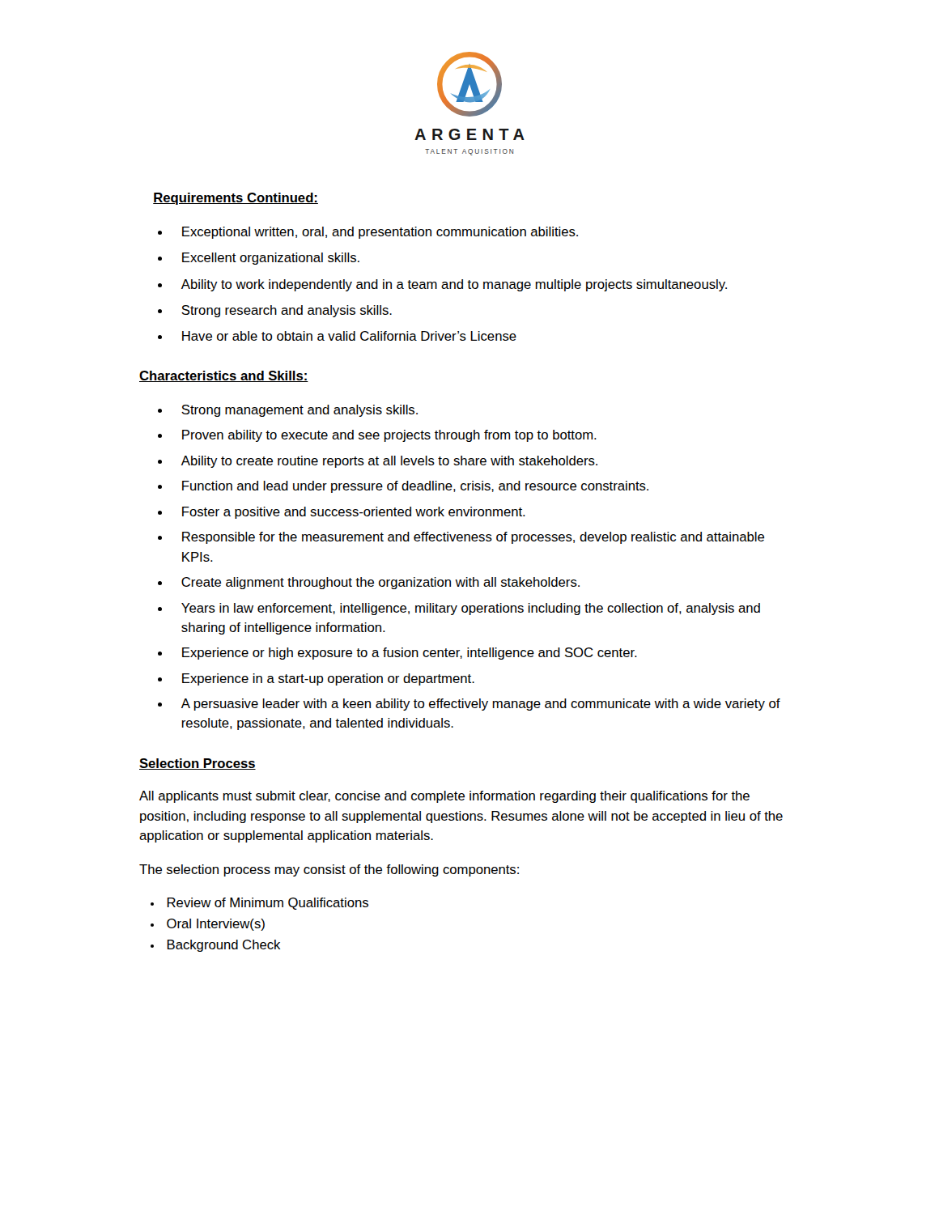ARGENTA
TALENT AQUISITION
Requirements Continued:
Exceptional written, oral, and presentation communication abilities.
Excellent organizational skills.
Ability to work independently and in a team and to manage multiple projects simultaneously.
Strong research and analysis skills.
Have or able to obtain a valid California Driver’s License
Characteristics and Skills:
Strong management and analysis skills.
Proven ability to execute and see projects through from top to bottom.
Ability to create routine reports at all levels to share with stakeholders.
Function and lead under pressure of deadline, crisis, and resource constraints.
Foster a positive and success-oriented work environment.
Responsible for the measurement and effectiveness of processes, develop realistic and attainable KPIs.
Create alignment throughout the organization with all stakeholders.
Years in law enforcement, intelligence, military operations including the collection of, analysis and sharing of intelligence information.
Experience or high exposure to a fusion center, intelligence and SOC center.
Experience in a start-up operation or department.
A persuasive leader with a keen ability to effectively manage and communicate with a wide variety of resolute, passionate, and talented individuals.
Selection Process
All applicants must submit clear, concise and complete information regarding their qualifications for the position, including response to all supplemental questions. Resumes alone will not be accepted in lieu of the application or supplemental application materials.
The selection process may consist of the following components:
Review of Minimum Qualifications
Oral Interview(s)
Background Check